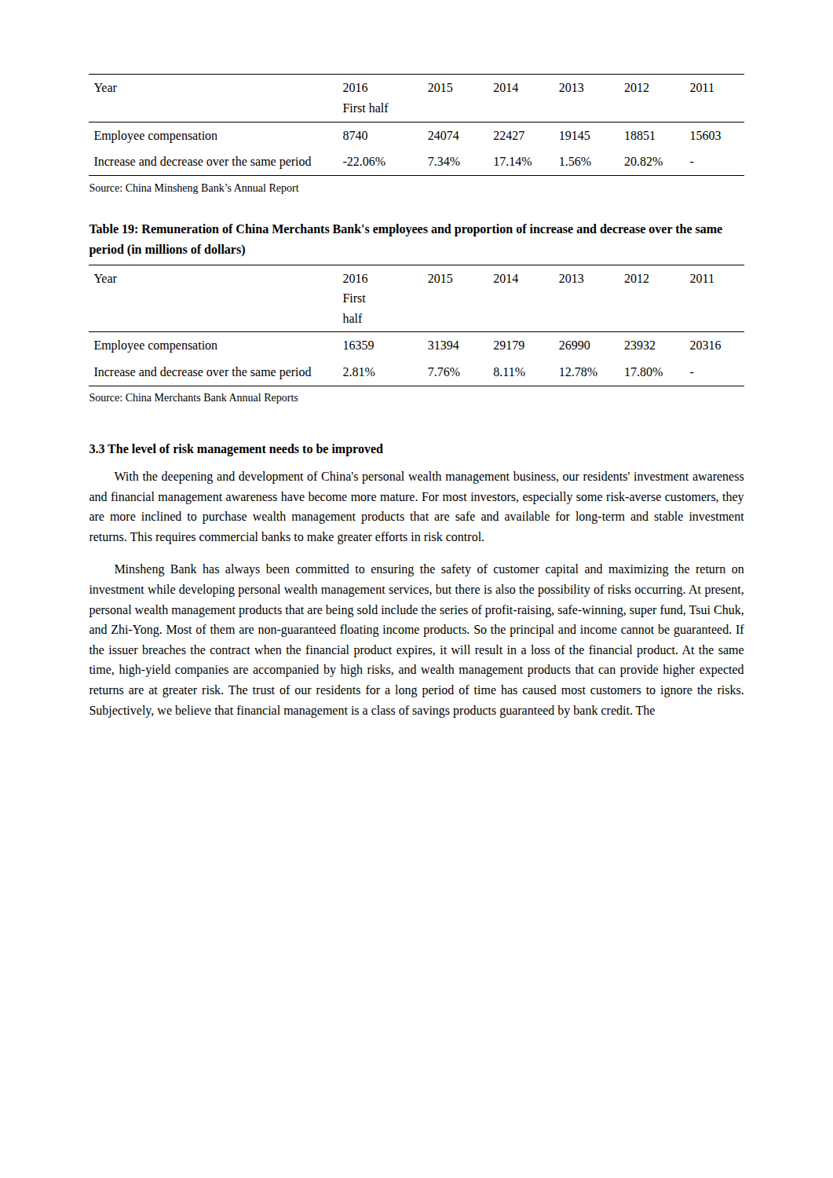| Year | 2016 First half | 2015 | 2014 | 2013 | 2012 | 2011 |
| Employee compensation | 8740 | 24074 | 22427 | 19145 | 18851 | 15603 |
| Increase and decrease over the same period | -22.06% | 7.34% | 17.14% | 1.56% | 20.82% | - |
Source: China Minsheng Bank’s Annual Report
Table 19: Remuneration of China Merchants Bank's employees and proportion of increase and decrease over the same period (in millions of dollars)
| Year | 2016 First half | 2015 | 2014 | 2013 | 2012 | 2011 |
| Employee compensation | 16359 | 31394 | 29179 | 26990 | 23932 | 20316 |
| Increase and decrease over the same period | 2.81% | 7.76% | 8.11% | 12.78% | 17.80% | - |
Source: China Merchants Bank Annual Reports
3.3 The level of risk management needs to be improved
With the deepening and development of China's personal wealth management business, our residents' investment awareness and financial management awareness have become more mature. For most investors, especially some risk-averse customers, they are more inclined to purchase wealth management products that are safe and available for long-term and stable investment returns. This requires commercial banks to make greater efforts in risk control.
Minsheng Bank has always been committed to ensuring the safety of customer capital and maximizing the return on investment while developing personal wealth management services, but there is also the possibility of risks occurring. At present, personal wealth management products that are being sold include the series of profit-raising, safe-winning, super fund, Tsui Chuk, and Zhi-Yong. Most of them are non-guaranteed floating income products. So the principal and income cannot be guaranteed. If the issuer breaches the contract when the financial product expires, it will result in a loss of the financial product. At the same time, high-yield companies are accompanied by high risks, and wealth management products that can provide higher expected returns are at greater risk. The trust of our residents for a long period of time has caused most customers to ignore the risks. Subjectively, we believe that financial management is a class of savings products guaranteed by bank credit. The